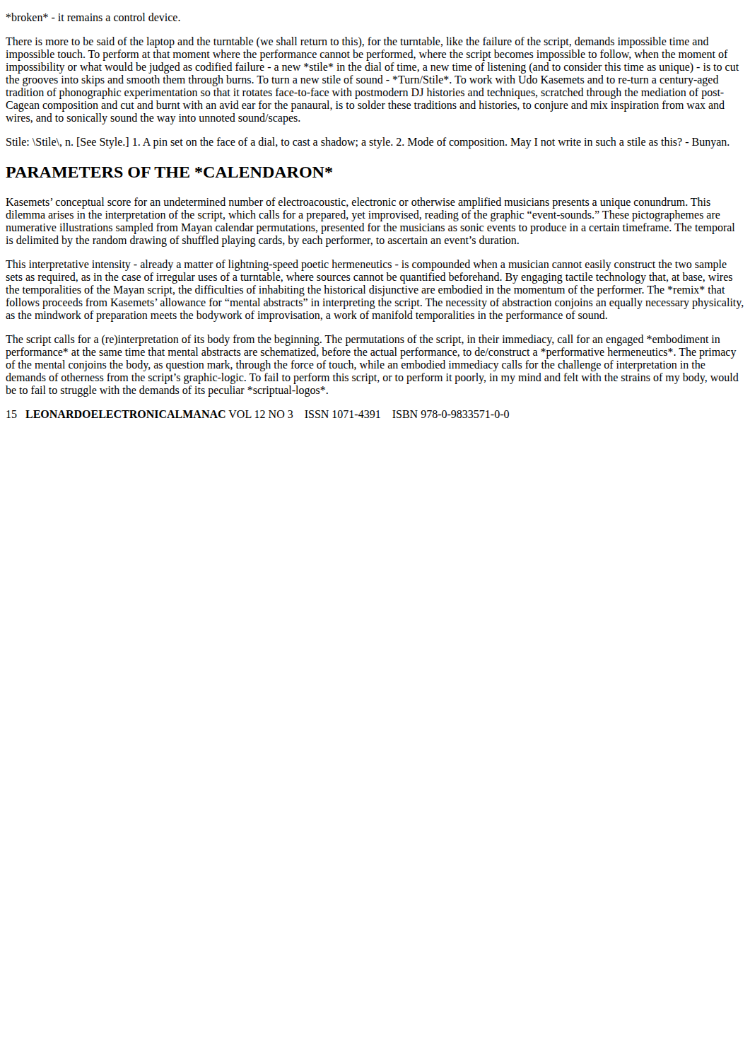*broken* - it remains a control device.
There is more to be said of the laptop and the turntable (we shall return to this), for the turntable, like the failure of the script, demands impossible time and impossible touch. To perform at that moment where the performance cannot be performed, where the script becomes impossible to follow, when the moment of impossibility or what would be judged as codified failure - a new *stile* in the dial of time, a new time of listening (and to consider this time as unique) - is to cut the grooves into skips and smooth them through burns. To turn a new stile of sound - *Turn/Stile*. To work with Udo Kasemets and to re-turn a century-aged tradition of phonographic experimentation so that it rotates face-to-face with postmodern DJ histories and techniques, scratched through the mediation of post-Cagean composition and cut and burnt with an avid ear for the panaural, is to solder these traditions and histories, to conjure and mix inspiration from wax and wires, and to sonically sound the way into unnoted sound/scapes.
Stile: \Stile\, n. [See Style.] 1. A pin set on the face of a dial, to cast a shadow; a style. 2. Mode of composition. May I not write in such a stile as this? - Bunyan.
PARAMETERS OF THE *CALENDARON*
Kasemets’ conceptual score for an undetermined number of electroacoustic, electronic or otherwise amplified musicians presents a unique conundrum. This dilemma arises in the interpretation of the script, which calls for a prepared, yet improvised, reading of the graphic “event-sounds.” These pictographemes are numerative illustrations sampled from Mayan calendar permutations, presented for the musicians as sonic events to produce in a certain timeframe. The temporal is delimited by the random drawing of shuffled playing cards, by each performer, to ascertain an event’s duration.
This interpretative intensity - already a matter of lightning-speed poetic hermeneutics - is compounded when a musician cannot easily construct the two sample sets as required, as in the case of irregular uses of a turntable, where sources cannot be quantified beforehand. By engaging tactile technology that, at base, wires the temporalities of the Mayan script, the difficulties of inhabiting the historical disjunctive are embodied in the momentum of the performer. The *remix* that follows proceeds from Kasemets’ allowance for “mental abstracts” in interpreting the script. The necessity of abstraction conjoins an equally necessary physicality, as the mindwork of preparation meets the bodywork of improvisation, a work of manifold temporalities in the performance of sound.
The script calls for a (re)interpretation of its body from the beginning. The permutations of the script, in their immediacy, call for an engaged *embodiment in performance* at the same time that mental abstracts are schematized, before the actual performance, to de/construct a *performative hermeneutics*. The primacy of the mental conjoins the body, as question mark, through the force of touch, while an embodied immediacy calls for the challenge of interpretation in the demands of otherness from the script’s graphic-logic. To fail to perform this script, or to perform it poorly, in my mind and felt with the strains of my body, would be to fail to struggle with the demands of its peculiar *scriptual-logos*.
15 LEONARDOELECTRONICALMANAC VOL 12 NO 3 ISSN 1071-4391 ISBN 978-0-9833571-0-0